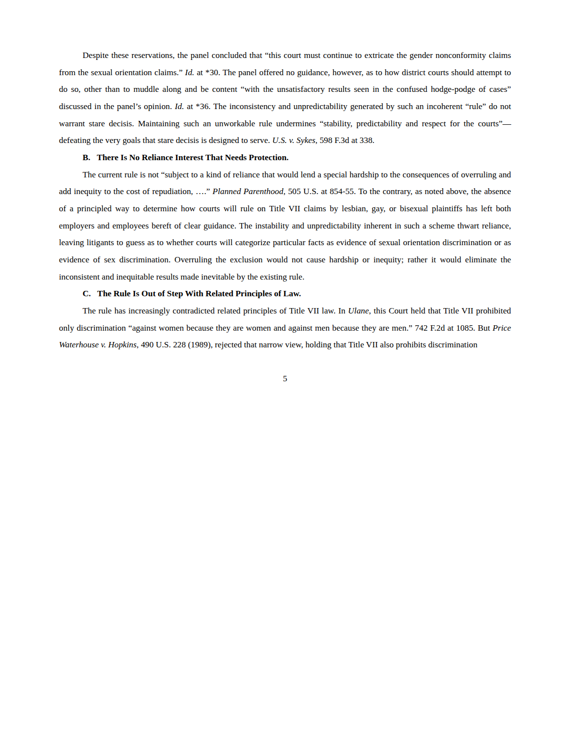Despite these reservations, the panel concluded that “this court must continue to extricate the gender nonconformity claims from the sexual orientation claims.” Id. at *30. The panel offered no guidance, however, as to how district courts should attempt to do so, other than to muddle along and be content “with the unsatisfactory results seen in the confused hodge-podge of cases” discussed in the panel’s opinion. Id. at *36. The inconsistency and unpredictability generated by such an incoherent “rule” do not warrant stare decisis. Maintaining such an unworkable rule undermines “stability, predictability and respect for the courts”—defeating the very goals that stare decisis is designed to serve. U.S. v. Sykes, 598 F.3d at 338.
B. There Is No Reliance Interest That Needs Protection.
The current rule is not “subject to a kind of reliance that would lend a special hardship to the consequences of overruling and add inequity to the cost of repudiation, ….” Planned Parenthood, 505 U.S. at 854-55. To the contrary, as noted above, the absence of a principled way to determine how courts will rule on Title VII claims by lesbian, gay, or bisexual plaintiffs has left both employers and employees bereft of clear guidance. The instability and unpredictability inherent in such a scheme thwart reliance, leaving litigants to guess as to whether courts will categorize particular facts as evidence of sexual orientation discrimination or as evidence of sex discrimination. Overruling the exclusion would not cause hardship or inequity; rather it would eliminate the inconsistent and inequitable results made inevitable by the existing rule.
C. The Rule Is Out of Step With Related Principles of Law.
The rule has increasingly contradicted related principles of Title VII law. In Ulane, this Court held that Title VII prohibited only discrimination “against women because they are women and against men because they are men.” 742 F.2d at 1085. But Price Waterhouse v. Hopkins, 490 U.S. 228 (1989), rejected that narrow view, holding that Title VII also prohibits discrimination
5